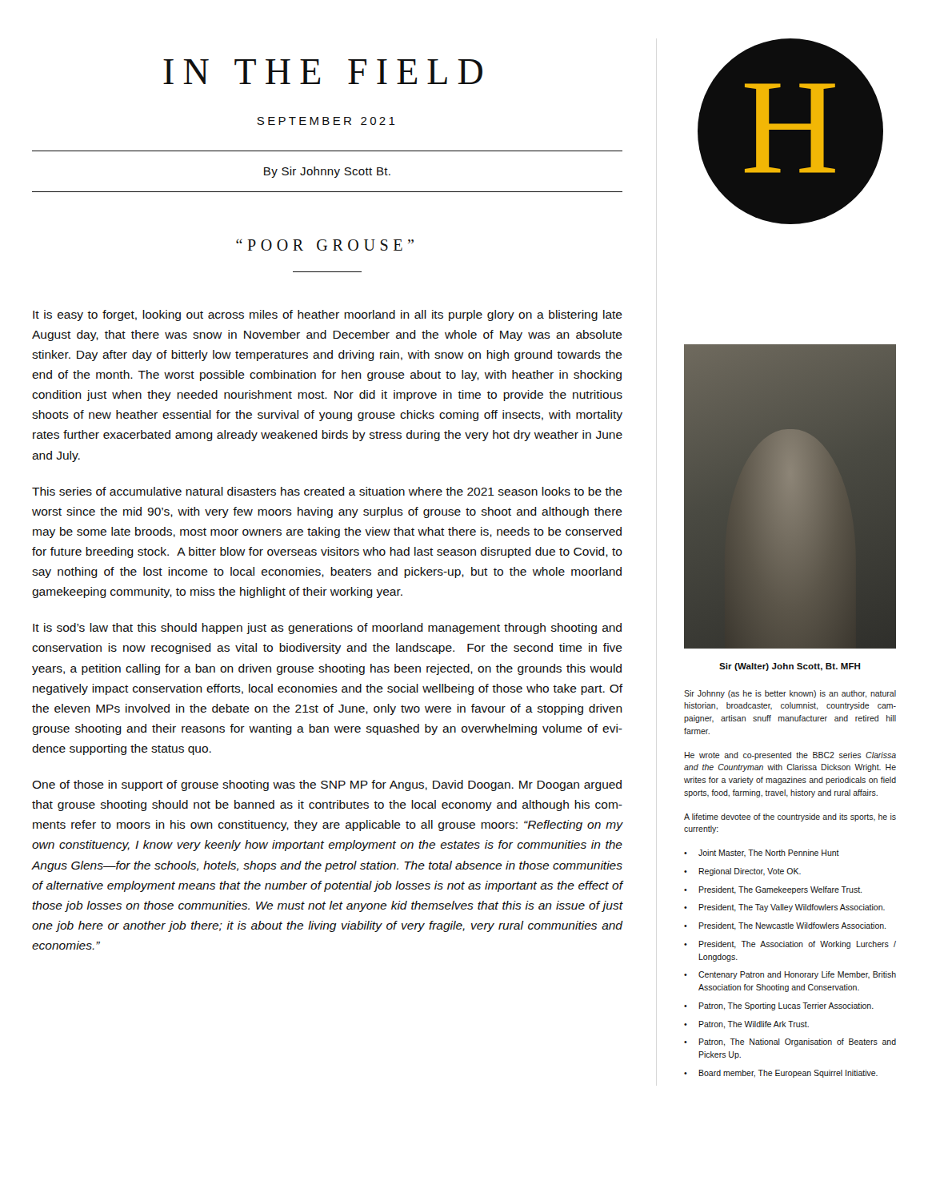IN THE FIELD
September 2021
By Sir Johnny Scott Bt.
“POOR GROUSE”
It is easy to forget, looking out across miles of heather moorland in all its purple glory on a blistering late August day, that there was snow in November and December and the whole of May was an absolute stinker. Day after day of bitterly low temperatures and driving rain, with snow on high ground towards the end of the month. The worst possible combination for hen grouse about to lay, with heather in shocking condition just when they needed nourishment most. Nor did it improve in time to provide the nutritious shoots of new heather essential for the survival of young grouse chicks coming off insects, with mortality rates further exacerbated among already weakened birds by stress during the very hot dry weather in June and July.
This series of accumulative natural disasters has created a situation where the 2021 season looks to be the worst since the mid 90’s, with very few moors having any surplus of grouse to shoot and although there may be some late broods, most moor owners are taking the view that what there is, needs to be conserved for future breeding stock. A bitter blow for overseas visitors who had last season disrupted due to Covid, to say nothing of the lost income to local economies, beaters and pickers-up, but to the whole moorland gamekeeping community, to miss the highlight of their working year.
It is sod’s law that this should happen just as generations of moorland management through shooting and conservation is now recognised as vital to biodiversity and the landscape. For the second time in five years, a petition calling for a ban on driven grouse shooting has been rejected, on the grounds this would negatively impact conservation efforts, local economies and the social wellbeing of those who take part. Of the eleven MPs involved in the debate on the 21st of June, only two were in favour of a stopping driven grouse shooting and their reasons for wanting a ban were squashed by an overwhelming volume of evidence supporting the status quo.
One of those in support of grouse shooting was the SNP MP for Angus, David Doogan. Mr Doogan argued that grouse shooting should not be banned as it contributes to the local economy and although his comments refer to moors in his own constituency, they are applicable to all grouse moors: “Reflecting on my own constituency, I know very keenly how important employment on the estates is for communities in the Angus Glens—for the schools, hotels, shops and the petrol station. The total absence in those communities of alternative employment means that the number of potential job losses is not as important as the effect of those job losses on those communities. We must not let anyone kid themselves that this is an issue of just one job here or another job there; it is about the living viability of very fragile, very rural communities and economies.”
H
Sir (Walter) John Scott, Bt. MFH
Sir Johnny (as he is better known) is an author, natural historian, broadcaster, columnist, countryside campaigner, artisan snuff manufacturer and retired hill farmer.
He wrote and co-presented the BBC2 series Clarissa and the Countryman with Clarissa Dickson Wright. He writes for a variety of magazines and periodicals on field sports, food, farming, travel, history and rural affairs.
A lifetime devotee of the countryside and its sports, he is currently:
•Joint Master, The North Pennine Hunt
•Regional Director, Vote OK.
•President, The Gamekeepers Welfare Trust.
•President, The Tay Valley Wildfowlers Association.
•President, The Newcastle Wildfowlers Association.
•President, The Association of Working Lurchers / Longdogs.
•Centenary Patron and Honorary Life Member, British Association for Shooting and Conservation.
•Patron, The Sporting Lucas Terrier Association.
•Patron, The Wildlife Ark Trust.
•Patron, The National Organisation of Beaters and Pickers Up.
•Board member, The European Squirrel Initiative.